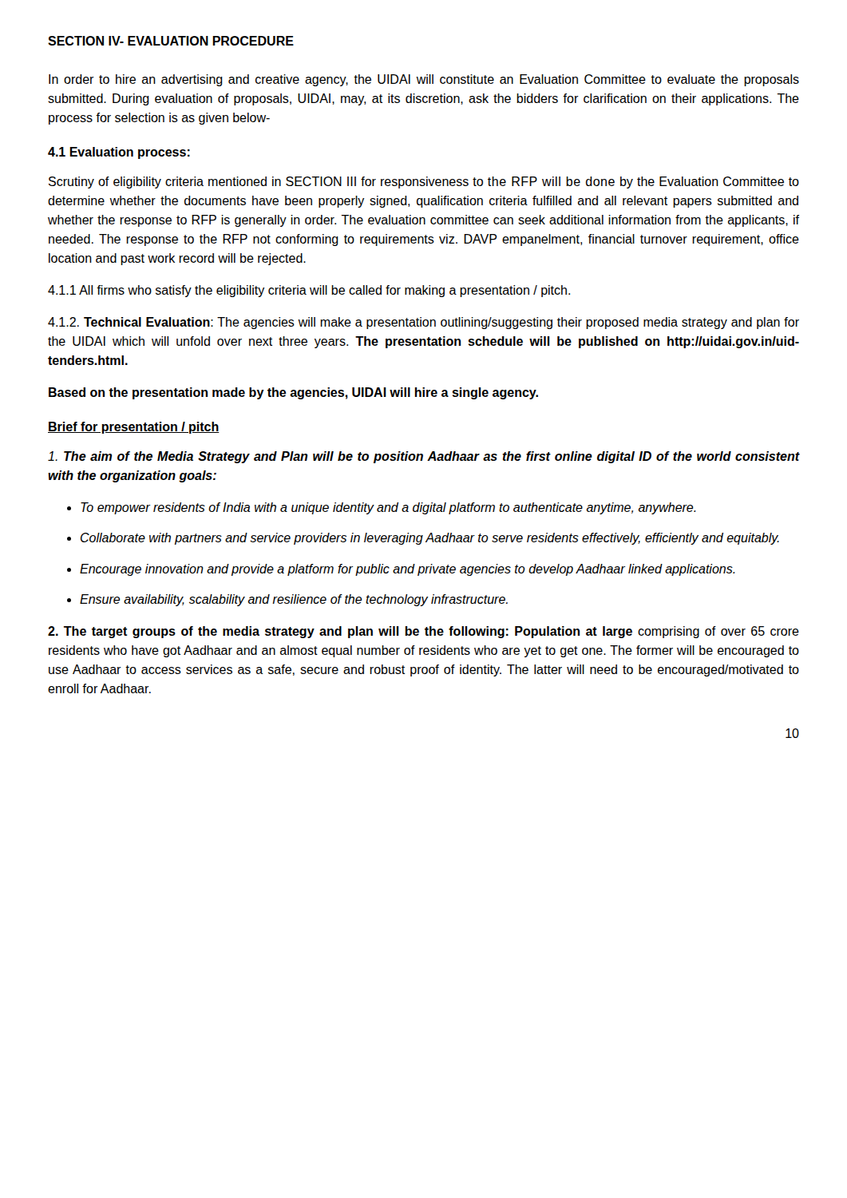SECTION IV- EVALUATION PROCEDURE
In order to hire an advertising and creative agency, the UIDAI will constitute an Evaluation Committee to evaluate the proposals submitted. During evaluation of proposals, UIDAI, may, at its discretion, ask the bidders for clarification on their applications. The process for selection is as given below-
4.1 Evaluation process:
Scrutiny of eligibility criteria mentioned in SECTION III for responsiveness to the RFP will be done by the Evaluation Committee to determine whether the documents have been properly signed, qualification criteria fulfilled and all relevant papers submitted and whether the response to RFP is generally in order. The evaluation committee can seek additional information from the applicants, if needed. The response to the RFP not conforming to requirements viz. DAVP empanelment, financial turnover requirement, office location and past work record will be rejected.
4.1.1 All firms who satisfy the eligibility criteria will be called for making a presentation / pitch.
4.1.2. Technical Evaluation: The agencies will make a presentation outlining/suggesting their proposed media strategy and plan for the UIDAI which will unfold over next three years. The presentation schedule will be published on http://uidai.gov.in/uid-tenders.html.
Based on the presentation made by the agencies, UIDAI will hire a single agency.
Brief for presentation / pitch
1. The aim of the Media Strategy and Plan will be to position Aadhaar as the first online digital ID of the world consistent with the organization goals:
To empower residents of India with a unique identity and a digital platform to authenticate anytime, anywhere.
Collaborate with partners and service providers in leveraging Aadhaar to serve residents effectively, efficiently and equitably.
Encourage innovation and provide a platform for public and private agencies to develop Aadhaar linked applications.
Ensure availability, scalability and resilience of the technology infrastructure.
2. The target groups of the media strategy and plan will be the following: Population at large comprising of over 65 crore residents who have got Aadhaar and an almost equal number of residents who are yet to get one. The former will be encouraged to use Aadhaar to access services as a safe, secure and robust proof of identity. The latter will need to be encouraged/motivated to enroll for Aadhaar.
10